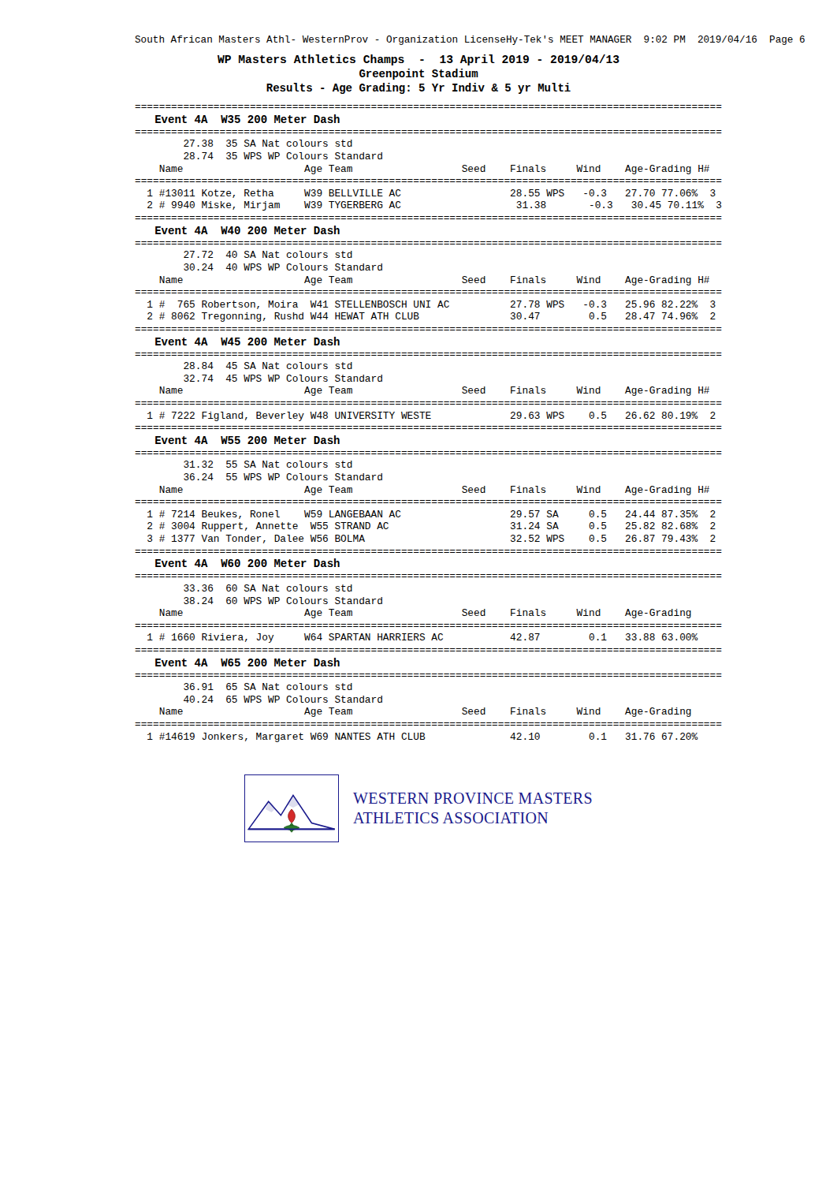South African Masters Athl- WesternProv - Organization License
Hy-Tek's MEET MANAGER 9:02 PM 2019/04/16 Page 6
WP Masters Athletics Champs - 13 April 2019 - 2019/04/13
Greenpoint Stadium
Results - Age Grading: 5 Yr Indiv & 5 yr Multi
=================================================================================================
Event 4A W35 200 Meter Dash
=================================================================================================
        27.38  35 SA Nat colours std
        28.74  35 WPS WP Colours Standard
    Name                    Age Team                  Seed    Finals     Wind    Age-Grading H#
=================================================================================================
  1 #13011 Kotze, Retha     W39 BELLVILLE AC                  28.55 WPS   -0.3   27.70 77.06%  3
  2 # 9940 Miske, Mirjam    W39 TYGERBERG AC                   31.38       -0.3   30.45 70.11%  3
=================================================================================================
Event 4A W40 200 Meter Dash
=================================================================================================
        27.72  40 SA Nat colours std
        30.24  40 WPS WP Colours Standard
    Name                    Age Team                  Seed    Finals     Wind    Age-Grading H#
=================================================================================================
  1 #  765 Robertson, Moira  W41 STELLENBOSCH UNI AC          27.78 WPS   -0.3   25.96 82.22%  3
  2 # 8062 Tregonning, Rushd W44 HEWAT ATH CLUB               30.47        0.5   28.47 74.96%  2
=================================================================================================
Event 4A W45 200 Meter Dash
=================================================================================================
        28.84  45 SA Nat colours std
        32.74  45 WPS WP Colours Standard
    Name                    Age Team                  Seed    Finals     Wind    Age-Grading H#
=================================================================================================
  1 # 7222 Figland, Beverley W48 UNIVERSITY WESTE             29.63 WPS    0.5   26.62 80.19%  2
=================================================================================================
Event 4A W55 200 Meter Dash
=================================================================================================
        31.32  55 SA Nat colours std
        36.24  55 WPS WP Colours Standard
    Name                    Age Team                  Seed    Finals     Wind    Age-Grading H#
=================================================================================================
  1 # 7214 Beukes, Ronel    W59 LANGEBAAN AC                  29.57 SA     0.5   24.44 87.35%  2
  2 # 3004 Ruppert, Annette  W55 STRAND AC                    31.24 SA     0.5   25.82 82.68%  2
  3 # 1377 Van Tonder, Dalee W56 BOLMA                        32.52 WPS    0.5   26.87 79.43%  2
=================================================================================================
Event 4A W60 200 Meter Dash
=================================================================================================
        33.36  60 SA Nat colours std
        38.24  60 WPS WP Colours Standard
    Name                    Age Team                  Seed    Finals     Wind    Age-Grading
=================================================================================================
  1 # 1660 Riviera, Joy     W64 SPARTAN HARRIERS AC           42.87        0.1   33.88 63.00%
=================================================================================================
Event 4A W65 200 Meter Dash
=================================================================================================
        36.91  65 SA Nat colours std
        40.24  65 WPS WP Colours Standard
    Name                    Age Team                  Seed    Finals     Wind    Age-Grading
=================================================================================================
  1 #14619 Jonkers, Margaret W69 NANTES ATH CLUB              42.10        0.1   31.76 67.20%
WESTERN PROVINCE MASTERS
ATHLETICS ASSOCIATION